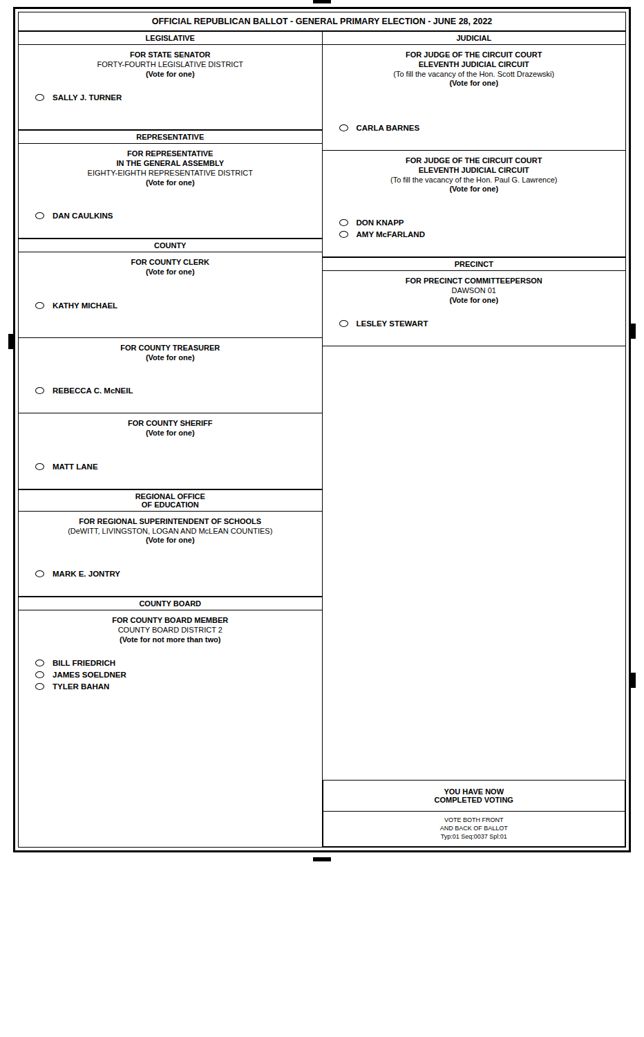OFFICIAL REPUBLICAN BALLOT - GENERAL PRIMARY ELECTION - JUNE 28, 2022
| LEGISLATIVE FOR STATE SENATOR FORTY-FOURTH LEGISLATIVE DISTRICT (Vote for one) SALLY J. TURNER REPRESENTATIVE FOR REPRESENTATIVE IN THE GENERAL ASSEMBLY EIGHTY-EIGHTH REPRESENTATIVE DISTRICT (Vote for one) DAN CAULKINS COUNTY FOR COUNTY CLERK (Vote for one) KATHY MICHAEL FOR COUNTY TREASURER (Vote for one) REBECCA C. McNEIL FOR COUNTY SHERIFF (Vote for one) MATT LANE REGIONAL OFFICE OF EDUCATION FOR REGIONAL SUPERINTENDENT OF SCHOOLS (DeWITT, LIVINGSTON, LOGAN AND McLEAN COUNTIES) (Vote for one) MARK E. JONTRY COUNTY BOARD FOR COUNTY BOARD MEMBER COUNTY BOARD DISTRICT 2 (Vote for not more than two) BILL FRIEDRICH JAMES SOELDNER TYLER BAHAN | JUDICIAL FOR JUDGE OF THE CIRCUIT COURT ELEVENTH JUDICIAL CIRCUIT (To fill the vacancy of the Hon. Scott Drazewski) (Vote for one) CARLA BARNES FOR JUDGE OF THE CIRCUIT COURT ELEVENTH JUDICIAL CIRCUIT (To fill the vacancy of the Hon. Paul G. Lawrence) (Vote for one) DON KNAPP AMY McFARLAND PRECINCT FOR PRECINCT COMMITTEEPERSON DAWSON 01 (Vote for one) LESLEY STEWART YOU HAVE NOW COMPLETED VOTING VOTE BOTH FRONT AND BACK OF BALLOT Typ:01 Seq:0037 Spl:01 |